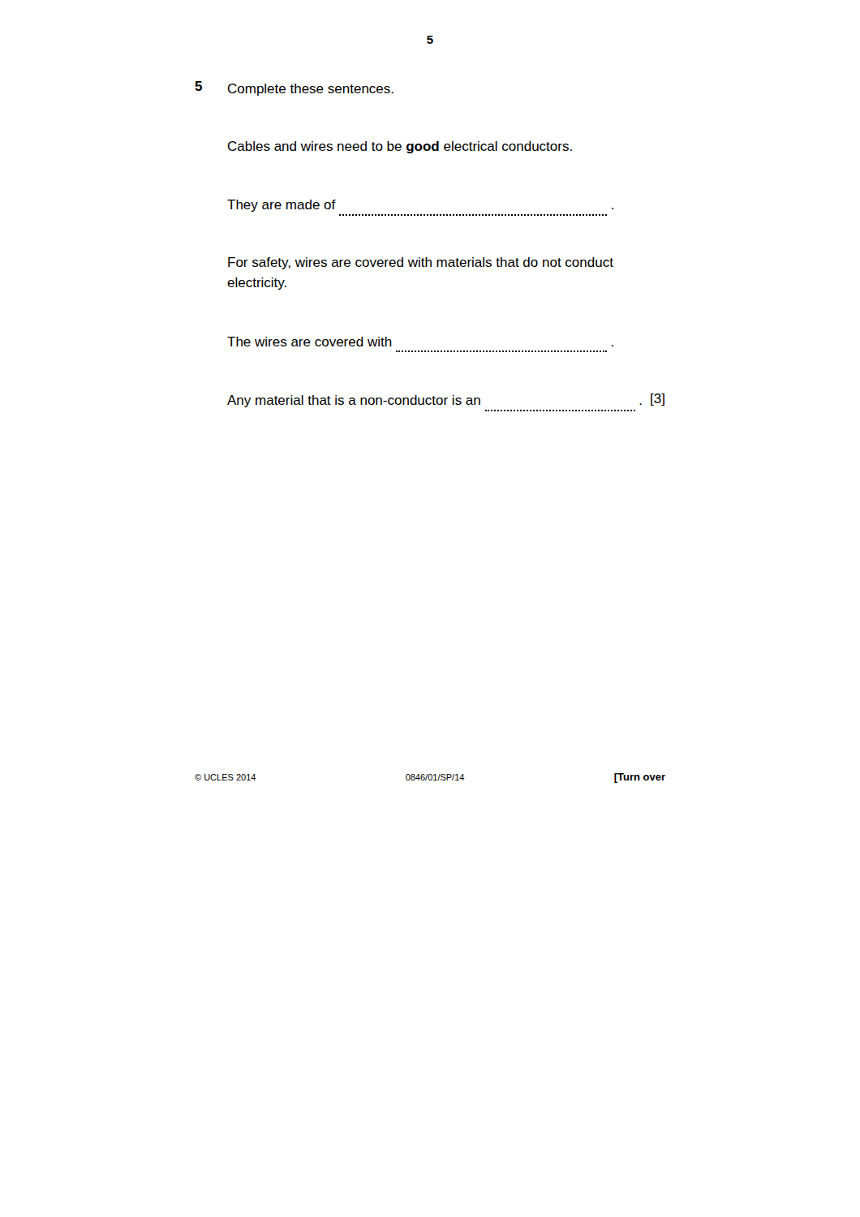5
5
Complete these sentences.
Cables and wires need to be good electrical conductors.
They are made of .
For safety, wires are covered with materials that do not conduct electricity.
The wires are covered with .
Any material that is a non-conductor is an . [3]
© UCLES 2014 0846/01/SP/14 [Turn over